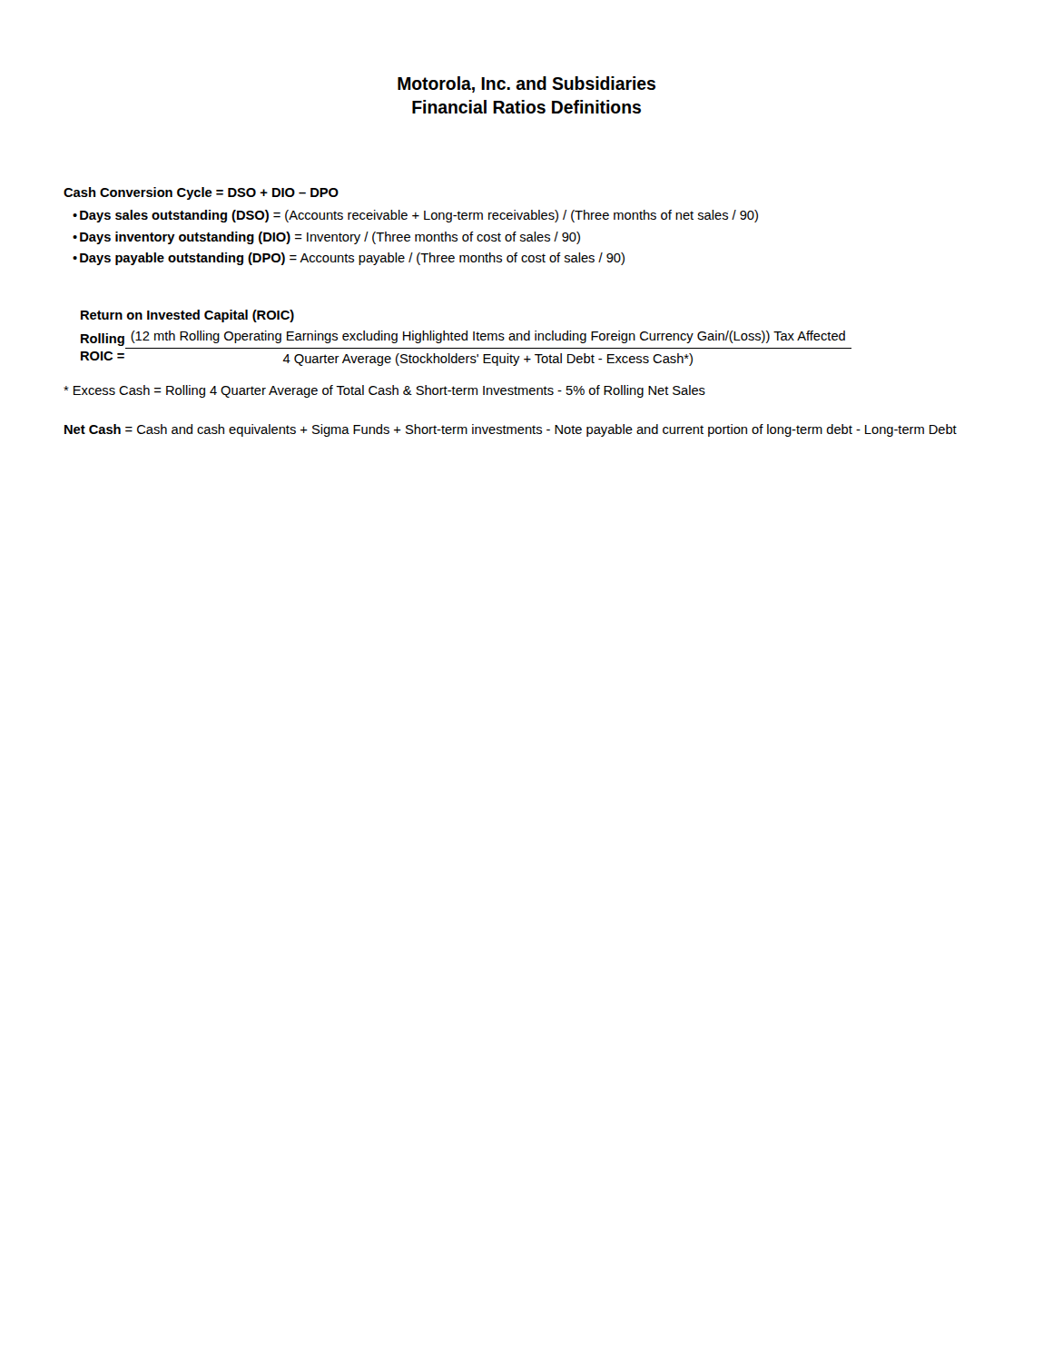Motorola, Inc. and Subsidiaries
Financial Ratios Definitions
Cash Conversion Cycle = DSO + DIO – DPO
Days sales outstanding (DSO) = (Accounts receivable + Long-term receivables) / (Three months of net sales / 90)
Days inventory outstanding (DIO) = Inventory / (Three months of cost of sales / 90)
Days payable outstanding (DPO) = Accounts payable / (Three months of cost of sales / 90)
Return on Invested Capital (ROIC)
| Rolling ROIC = | (12 mth Rolling Operating Earnings excluding Highlighted Items and including Foreign Currency Gain/(Loss)) Tax Affected 4 Quarter Average (Stockholders' Equity + Total Debt - Excess Cash*) |
* Excess Cash = Rolling 4 Quarter Average of Total Cash & Short-term Investments - 5% of Rolling Net Sales
Net Cash = Cash and cash equivalents + Sigma Funds + Short-term investments - Note payable and current portion of long-term debt - Long-term Debt